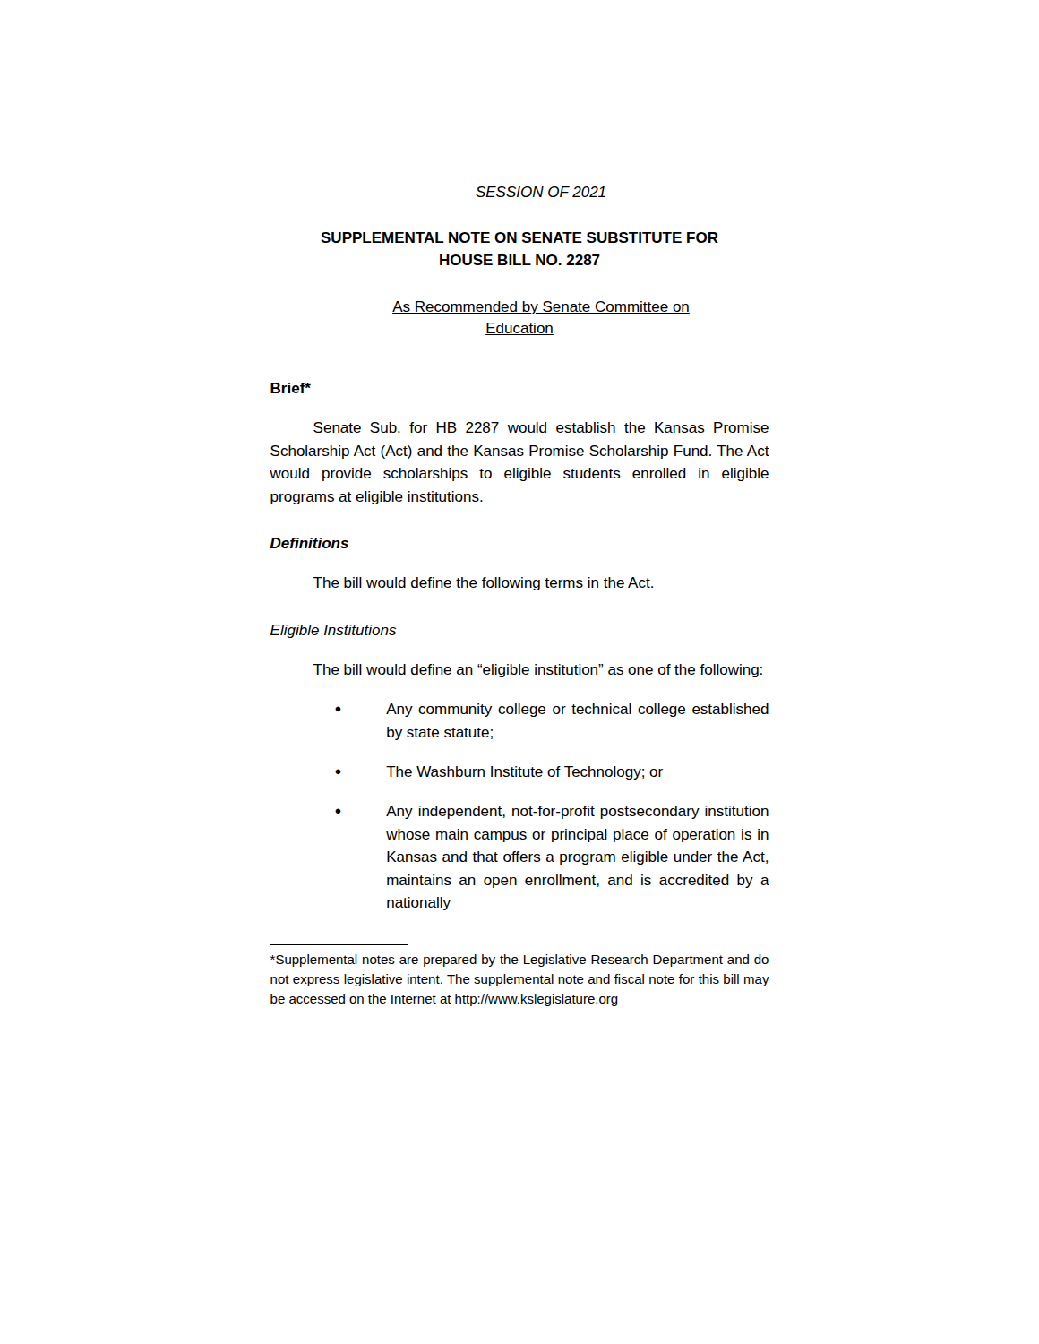SESSION OF 2021
Supplemental Note on Senate Substitute for
House Bill No. 2287
As Recommended by Senate Committee on
Education
Brief*
Senate Sub. for HB 2287 would establish the Kansas Promise Scholarship Act (Act) and the Kansas Promise Scholarship Fund. The Act would provide scholarships to eligible students enrolled in eligible programs at eligible institutions.
Definitions
The bill would define the following terms in the Act.
Eligible Institutions
The bill would define an “eligible institution” as one of the following:
Any community college or technical college established by state statute;
The Washburn Institute of Technology; or
Any independent, not-for-profit postsecondary institution whose main campus or principal place of operation is in Kansas and that offers a program eligible under the Act, maintains an open enrollment, and is accredited by a nationally
*Supplemental notes are prepared by the Legislative Research Department and do not express legislative intent. The supplemental note and fiscal note for this bill may be accessed on the Internet at http://www.kslegislature.org